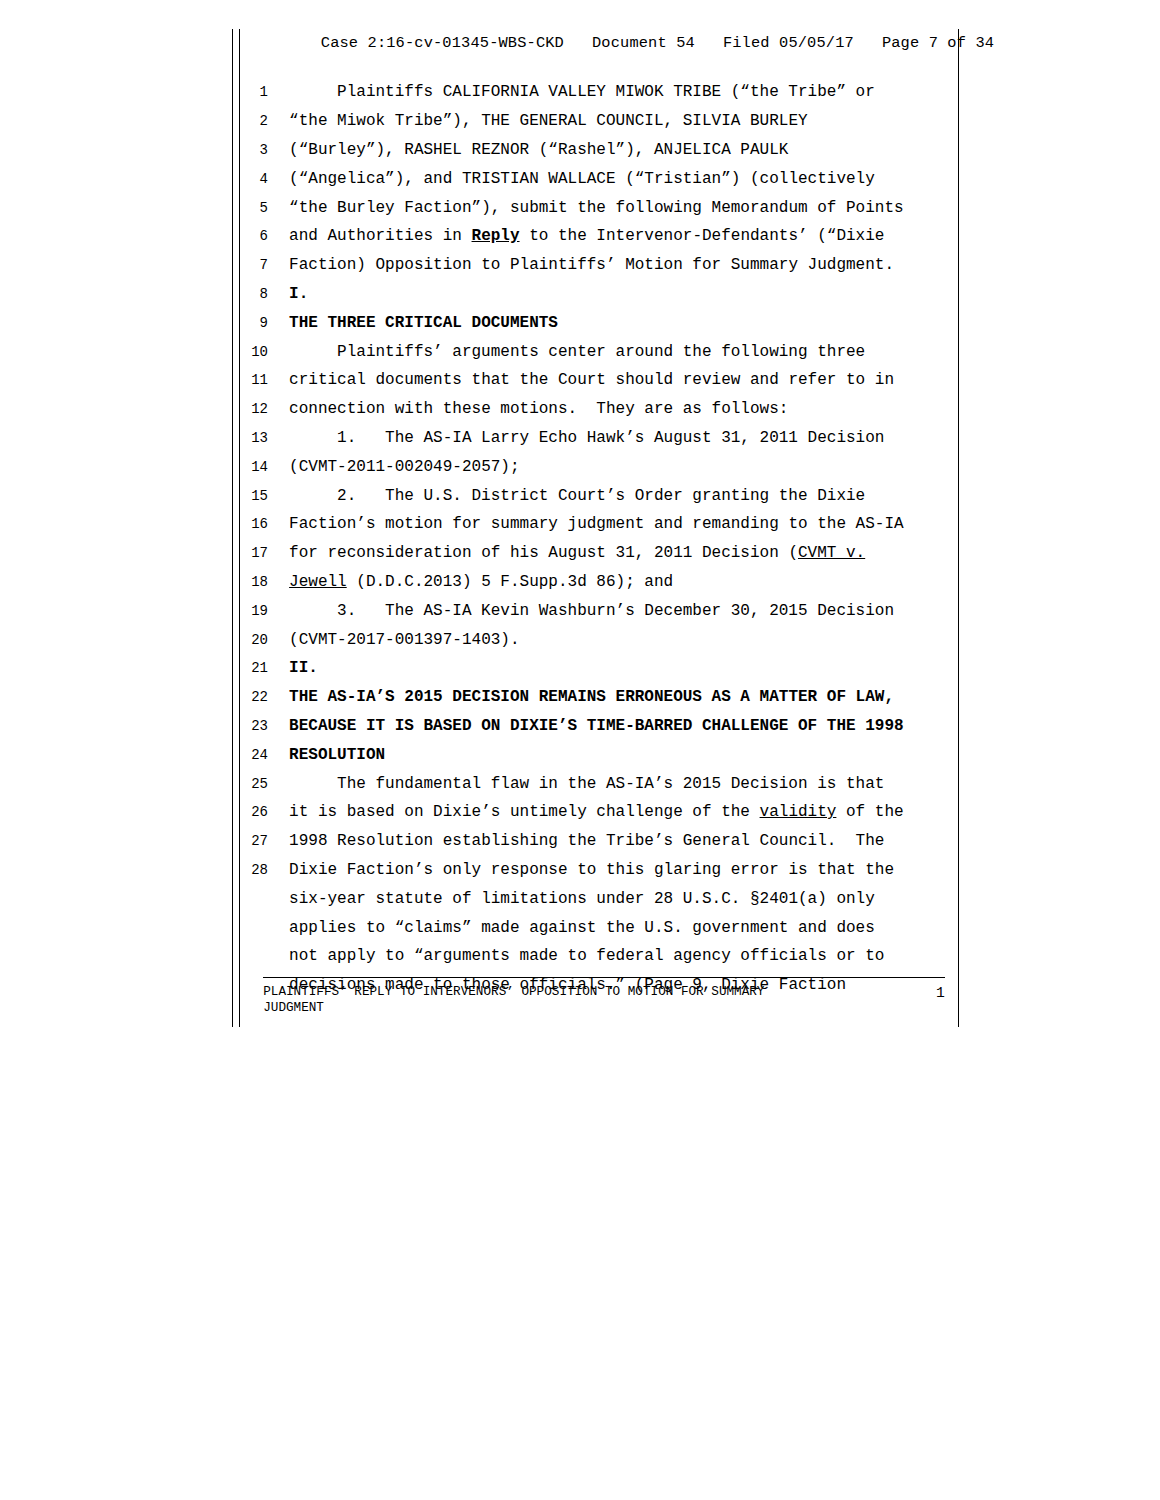Case 2:16-cv-01345-WBS-CKD Document 54 Filed 05/05/17 Page 7 of 34
1
2
3
4
5
6
7
8
9
10
11
12
13
14
15
16
17
18
19
20
21
22
23
24
25
26
27
28
Plaintiffs CALIFORNIA VALLEY MIWOK TRIBE (“the Tribe” or
“the Miwok Tribe”), THE GENERAL COUNCIL, SILVIA BURLEY
(“Burley”), RASHEL REZNOR (“Rashel”), ANJELICA PAULK
(“Angelica”), and TRISTIAN WALLACE (“Tristian”) (collectively
“the Burley Faction”), submit the following Memorandum of Points
and Authorities in Reply to the Intervenor-Defendants’ (“Dixie
Faction) Opposition to Plaintiffs’ Motion for Summary Judgment.
I.
THE THREE CRITICAL DOCUMENTS
Plaintiffs’ arguments center around the following three
critical documents that the Court should review and refer to in
connection with these motions. They are as follows:
1. The AS-IA Larry Echo Hawk’s August 31, 2011 Decision
(CVMT-2011-002049-2057);
2. The U.S. District Court’s Order granting the Dixie
Faction’s motion for summary judgment and remanding to the AS-IA
for reconsideration of his August 31, 2011 Decision (CVMT v.
Jewell (D.D.C.2013) 5 F.Supp.3d 86); and
3. The AS-IA Kevin Washburn’s December 30, 2015 Decision
(CVMT-2017-001397-1403).
II.
THE AS-IA’S 2015 DECISION REMAINS ERRONEOUS AS A MATTER OF LAW,
BECAUSE IT IS BASED ON DIXIE’S TIME-BARRED CHALLENGE OF THE 1998
RESOLUTION
The fundamental flaw in the AS-IA’s 2015 Decision is that
it is based on Dixie’s untimely challenge of the validity of the
1998 Resolution establishing the Tribe’s General Council. The
Dixie Faction’s only response to this glaring error is that the
six-year statute of limitations under 28 U.S.C. §2401(a) only
applies to “claims” made against the U.S. government and does
not apply to “arguments made to federal agency officials or to
decisions made to those officials.” (Page 9, Dixie Faction
PLAINTIFFS’ REPLY TO INTERVENORS’ OPPOSITION TO MOTION FOR SUMMARY
JUDGMENT
1